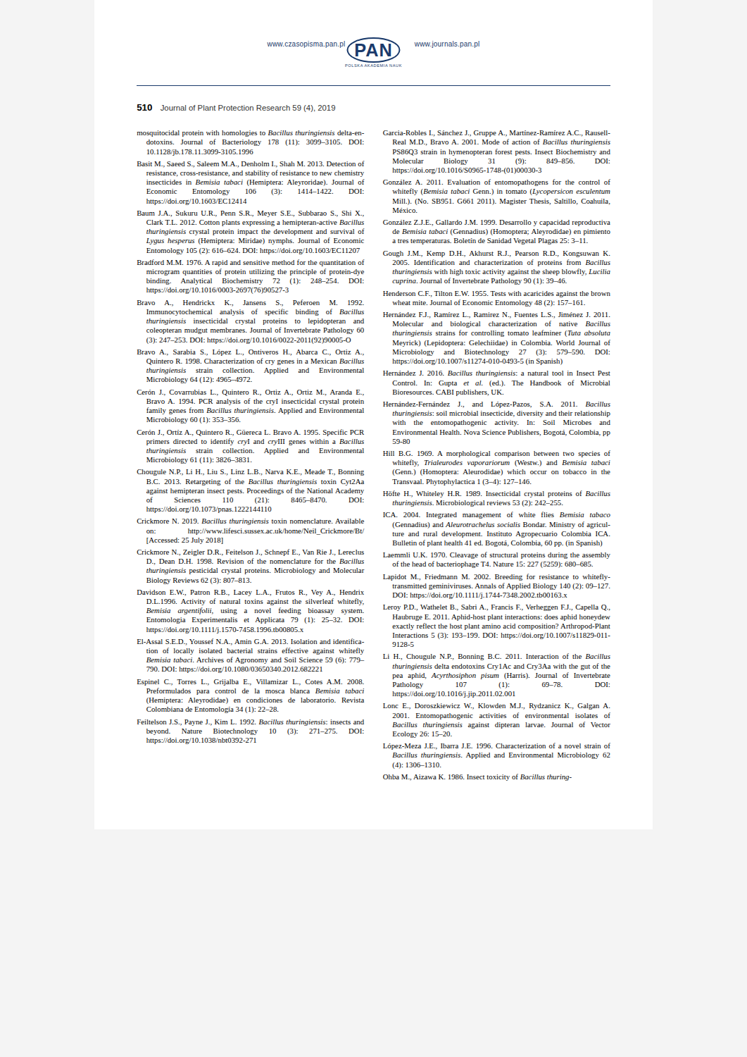www.czasopisma.pan.pl www.journals.pan.pl
PAN
POLSKA AKADEMIA NAUK
510 Journal of Plant Protection Research 59 (4), 2019
mosquitocidal protein with homologies to Bacillus thuringiensis delta-endotoxins. Journal of Bacteriology 178 (11): 3099–3105. DOI: 10.1128/jb.178.11.3099-3105.1996
Basit M., Saeed S., Saleem M.A., Denholm I., Shah M. 2013. Detection of resistance, cross-resistance, and stability of resistance to new chemistry insecticides in Bemisia tabaci (Hemiptera: Aleyroridae). Journal of Economic Entomology 106 (3): 1414–1422. DOI: https://doi.org/10.1603/EC12414
Baum J.A., Sukuru U.R., Penn S.R., Meyer S.E., Subbarao S., Shi X., Clark T.L. 2012. Cotton plants expressing a hemipteran-active Bacillus thuringiensis crystal protein impact the development and survival of Lygus hesperus (Hemiptera: Miridae) nymphs. Journal of Economic Entomology 105 (2): 616–624. DOI: https://doi.org/10.1603/EC11207
Bradford M.M. 1976. A rapid and sensitive method for the quantitation of microgram quantities of protein utilizing the principle of protein-dye binding. Analytical Biochemistry 72 (1): 248–254. DOI: https://doi.org/10.1016/0003-2697(76)90527-3
Bravo A., Hendrickx K., Jansens S., Peferoen M. 1992. Immunocytochemical analysis of specific binding of Bacillus thuringiensis insecticidal crystal proteins to lepidopteran and coleopteran mudgut membranes. Journal of Invertebrate Pathology 60 (3): 247–253. DOI: https://doi.org/10.1016/0022-2011(92)90005-O
Bravo A., Sarabia S., López L., Ontiveros H., Abarca C., Ortiz A., Quintero R. 1998. Characterization of cry genes in a Mexican Bacillus thuringiensis strain collection. Applied and Environmental Microbiology 64 (12): 4965–4972.
Cerón J., Covarrubias L., Quintero R., Ortiz A., Ortiz M., Aranda E., Bravo A. 1994. PCR analysis of the cryI insecticidal crystal protein family genes from Bacillus thuringiensis. Applied and Environmental Microbiology 60 (1): 353–356.
Cerón J., Ortíz A., Quintero R., Güereca L. Bravo A. 1995. Specific PCR primers directed to identify cry I and cry III genes within a Bacillus thuringiensis strain collection. Applied and Environmental Microbiology 61 (11): 3826–3831.
Chougule N.P., Li H., Liu S., Linz L.B., Narva K.E., Meade T., Bonning B.C. 2013. Retargeting of the Bacillus thuringiensis toxin Cyt2Aa against hemipteran insect pests. Proceedings of the National Academy of Sciences 110 (21): 8465–8470. DOI: https://doi.org/10.1073/pnas.1222144110
Crickmore N. 2019. Bacillus thuringiensis toxin nomenclature. Available on: http://www.lifesci.sussex.ac.uk/home/Neil_Crickmore/Bt/ [Accessed: 25 July 2018]
Crickmore N., Zeigler D.R., Feitelson J., Schnepf E., Van Rie J., Lereclus D., Dean D.H. 1998. Revision of the nomenclature for the Bacillus thuringiensis pesticidal crystal proteins. Microbiology and Molecular Biology Reviews 62 (3): 807–813.
Davidson E.W., Patron R.B., Lacey L.A., Frutos R., Vey A., Hendrix D.L.1996. Activity of natural toxins against the silverleaf whitefly, Bemisia argentifolii, using a novel feeding bioassay system. Entomologia Experimentalis et Applicata 79 (1): 25–32. DOI: https://doi.org/10.1111/j.1570-7458.1996.tb00805.x
El-Assal S.E.D., Youssef N.A., Amin G.A. 2013. Isolation and identification of locally isolated bacterial strains effective against whitefly Bemisia tabaci. Archives of Agronomy and Soil Science 59 (6): 779–790. DOI: https://doi.org/10.1080/03650340.2012.682221
Espinel C., Torres L., Grijalba E., Villamizar L., Cotes A.M. 2008. Preformulados para control de la mosca blanca Bemisia tabaci (Hemiptera: Aleyrodidae) en condiciones de laboratorio. Revista Colombiana de Entomología 34 (1): 22–28.
Feiltelson J.S., Payne J., Kim L. 1992. Bacillus thuringiensis: insects and beyond. Nature Biotechnology 10 (3): 271–275. DOI: https://doi.org/10.1038/nbt0392-271
Garcia-Robles I., Sánchez J., Gruppe A., Martínez-Ramírez A.C., Rausell- Real M.D., Bravo A. 2001. Mode of action of Bacillus thuringiensis PS86Q3 strain in hymenopteran forest pests. Insect Biochemistry and Molecular Biology 31 (9): 849–856. DOI: https://doi.org/10.1016/S0965-1748-(01)00030-3
González A. 2011. Evaluation of entomopathogens for the control of whitefly (Bemisia tabaci Genn.) in tomato (Lycopersicon esculentum Mill.). (No. SB951. G661 2011). Magister Thesis, Saltillo, Coahuila, México.
González Z.J.E., Gallardo J.M. 1999. Desarrollo y capacidad reproductiva de Bemisia tabaci (Gennadius) (Homoptera; Aleyrodidae) en pimiento a tres temperaturas. Boletín de Sanidad Vegetal Plagas 25: 3–11.
Gough J.M., Kemp D.H., Akhurst R.J., Pearson R.D., Kongsuwan K. 2005. Identification and characterization of proteins from Bacillus thuringiensis with high toxic activity against the sheep blowfly, Lucilia cuprina. Journal of Invertebrate Pathology 90 (1): 39–46.
Henderson C.F., Tilton E.W. 1955. Tests with acaricides against the brown wheat mite. Journal of Economic Entomology 48 (2): 157–161.
Hernández F.J., Ramírez L., Ramirez N., Fuentes L.S., Jiménez J. 2011. Molecular and biological characterization of native Bacillus thuringiensis strains for controlling tomato leafminer (Tuta absoluta Meyrick) (Lepidoptera: Gelechiidae) in Colombia. World Journal of Microbiology and Biotechnology 27 (3): 579–590. DOI: https://doi.org/10.1007/s11274-010-0493-5 (in Spanish)
Hernández J. 2016. Bacillus thuringiensis: a natural tool in Insect Pest Control. In: Gupta et al. (ed.). The Handbook of Microbial Bioresources. CABI publishers, UK.
Hernández-Fernández J., and López-Pazos, S.A. 2011. Bacillus thuringiensis: soil microbial insecticide, diversity and their relationship with the entomopathogenic activity. In: Soil Microbes and Environmental Health. Nova Science Publishers, Bogotá, Colombia, pp 59-80
Hill B.G. 1969. A morphological comparison between two species of whitefly, Trialeurodes vaporariorum (Westw.) and Bemisia tabaci (Genn.) (Homoptera: Aleurodidae) which occur on tobacco in the Transvaal. Phytophylactica 1 (3–4): 127–146.
Höfte H., Whiteley H.R. 1989. Insecticidal crystal proteins of Bacillus thuringiensis. Microbiological reviews 53 (2): 242–255.
ICA. 2004. Integrated management of white flies Bemisia tabaco (Gennadius) and Aleurotrachelus socialis Bondar. Ministry of agriculture and rural development. Instituto Agropecuario Colombia ICA. Bulletin of plant health 41 ed. Bogotá, Colombia, 60 pp. (in Spanish)
Laemmli U.K. 1970. Cleavage of structural proteins during the assembly of the head of bacteriophage T4. Nature 15: 227 (5259): 680–685.
Lapidot M., Friedmann M. 2002. Breeding for resistance to whitefly-transmitted geminiviruses. Annals of Applied Biology 140 (2): 09–127. DOI: https://doi.org/10.1111/j.1744-7348.2002.tb00163.x
Leroy P.D., Wathelet B., Sabri A., Francis F., Verheggen F.J., Capella Q., Haubruge E. 2011. Aphid-host plant interactions: does aphid honeydew exactly reflect the host plant amino acid composition? Arthropod-Plant Interactions 5 (3): 193–199. DOI: https://doi.org/10.1007/s11829-011-9128-5
Li H., Chougule N.P., Bonning B.C. 2011. Interaction of the Bacillus thuringiensis delta endotoxins Cry1Ac and Cry3Aa with the gut of the pea aphid, Acyrthosiphon pisum (Harris). Journal of Invertebrate Pathology 107 (1): 69–78. DOI: https://doi.org/10.1016/j.jip.2011.02.001
Lonc E., Doroszkiewicz W., Klowden M.J., Rydzanicz K., Galgan A. 2001. Entomopathogenic activities of environmental isolates of Bacillus thuringiensis against dipteran larvae. Journal of Vector Ecology 26: 15–20.
López-Meza J.E., Ibarra J.E. 1996. Characterization of a novel strain of Bacillus thuringiensis. Applied and Environmental Microbiology 62 (4): 1306–1310.
Ohba M., Aizawa K. 1986. Insect toxicity of Bacillus thuring-